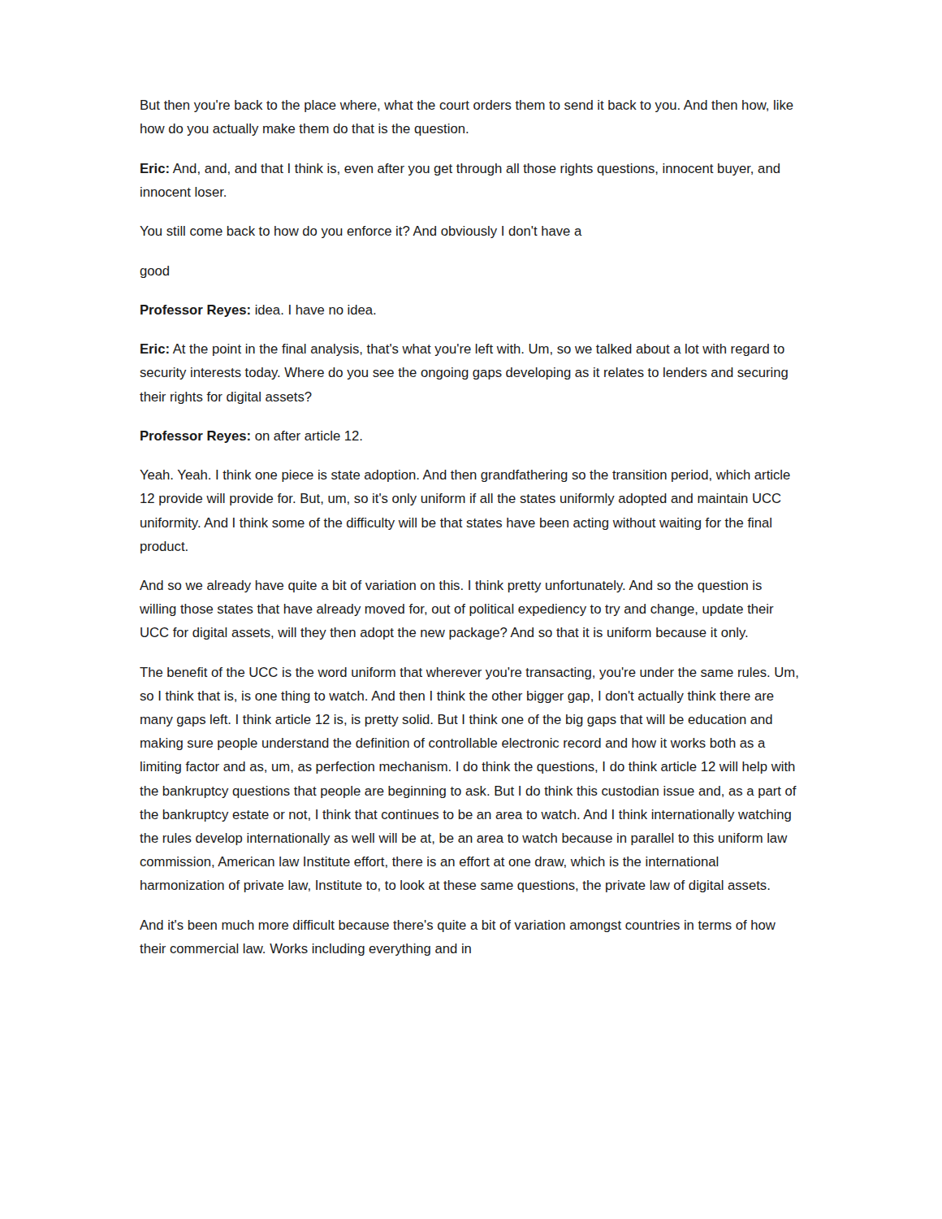But then you're back to the place where, what the court orders them to send it back to you. And then how, like how do you actually make them do that is the question.
Eric: And, and, and that I think is, even after you get through all those rights questions, innocent buyer, and innocent loser.
You still come back to how do you enforce it? And obviously I don't have a
good
Professor Reyes: idea. I have no idea.
Eric: At the point in the final analysis, that's what you're left with. Um, so we talked about a lot with regard to security interests today. Where do you see the ongoing gaps developing as it relates to lenders and securing their rights for digital assets?
Professor Reyes: on after article 12.
Yeah. Yeah. I think one piece is state adoption. And then grandfathering so the transition period, which article 12 provide will provide for. But, um, so it's only uniform if all the states uniformly adopted and maintain UCC uniformity. And I think some of the difficulty will be that states have been acting without waiting for the final product.
And so we already have quite a bit of variation on this. I think pretty unfortunately. And so the question is willing those states that have already moved for, out of political expediency to try and change, update their UCC for digital assets, will they then adopt the new package? And so that it is uniform because it only.
The benefit of the UCC is the word uniform that wherever you're transacting, you're under the same rules. Um, so I think that is, is one thing to watch. And then I think the other bigger gap, I don't actually think there are many gaps left. I think article 12 is, is pretty solid. But I think one of the big gaps that will be education and making sure people understand the definition of controllable electronic record and how it works both as a limiting factor and as, um, as perfection mechanism. I do think the questions, I do think article 12 will help with the bankruptcy questions that people are beginning to ask. But I do think this custodian issue and, as a part of the bankruptcy estate or not, I think that continues to be an area to watch. And I think internationally watching the rules develop internationally as well will be at, be an area to watch because in parallel to this uniform law commission, American law Institute effort, there is an effort at one draw, which is the international harmonization of private law, Institute to, to look at these same questions, the private law of digital assets.
And it's been much more difficult because there's quite a bit of variation amongst countries in terms of how their commercial law. Works including everything and in